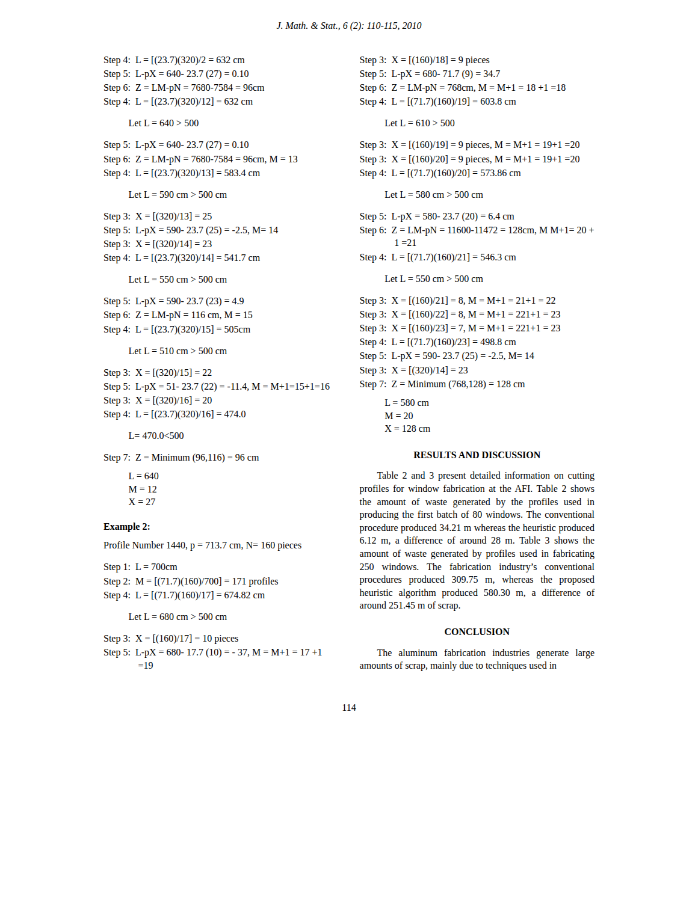J. Math. & Stat., 6 (2): 110-115, 2010
Step 4: L = [(23.7)(320)/2 = 632 cm
Step 5: L-pX = 640- 23.7 (27) = 0.10
Step 6: Z = LM-pN = 7680-7584 = 96cm
Step 4: L = [(23.7)(320)/12] = 632 cm
Let L = 640 > 500
Step 5: L-pX = 640- 23.7 (27) = 0.10
Step 6: Z = LM-pN = 7680-7584 = 96cm, M = 13
Step 4: L = [(23.7)(320)/13] = 583.4 cm
Let L = 590 cm > 500 cm
Step 3: X = [(320)/13] = 25
Step 5: L-pX = 590- 23.7 (25) = -2.5, M= 14
Step 3: X = [(320)/14] = 23
Step 4: L = [(23.7)(320)/14] = 541.7 cm
Let L = 550 cm > 500 cm
Step 5: L-pX = 590- 23.7 (23) = 4.9
Step 6: Z = LM-pN = 116 cm, M = 15
Step 4: L = [(23.7)(320)/15] = 505cm
Let L = 510 cm > 500 cm
Step 3: X = [(320)/15] = 22
Step 5: L-pX = 51- 23.7 (22) = -11.4, M = M+1=15+1=16
Step 3: X = [(320)/16] = 20
Step 4: L = [(23.7)(320)/16] = 474.0
L= 470.0<500
Step 7: Z = Minimum (96,116) = 96 cm
L = 640
M = 12
X = 27
Example 2:
Profile Number 1440, p = 713.7 cm, N= 160 pieces
Step 1: L = 700cm
Step 2: M = [(71.7)(160)/700] = 171 profiles
Step 4: L = [(71.7)(160)/17] = 674.82 cm
Let L = 680 cm > 500 cm
Step 3: X = [(160)/17] = 10 pieces
Step 5: L-pX = 680- 17.7 (10) = - 37, M = M+1 = 17 +1 =19
Step 3: X = [(160)/18] = 9 pieces
Step 5: L-pX = 680- 71.7 (9) = 34.7
Step 6: Z = LM-pN = 768cm, M = M+1 = 18 +1 =18
Step 4: L = [(71.7)(160)/19] = 603.8 cm
Let L = 610 > 500
Step 3: X = [(160)/19] = 9 pieces, M = M+1 = 19+1 =20
Step 3: X = [(160)/20] = 9 pieces, M = M+1 = 19+1 =20
Step 4: L = [(71.7)(160)/20] = 573.86 cm
Let L = 580 cm > 500 cm
Step 5: L-pX = 580- 23.7 (20) = 6.4 cm
Step 6: Z = LM-pN = 11600-11472 = 128cm, M M+1= 20 + 1 =21
Step 4: L = [(71.7)(160)/21] = 546.3 cm
Let L = 550 cm > 500 cm
Step 3: X = [(160)/21] = 8, M = M+1 = 21+1 = 22
Step 3: X = [(160)/22] = 8, M = M+1 = 221+1 = 23
Step 3: X = [(160)/23] = 7, M = M+1 = 221+1 = 23
Step 4: L = [(71.7)(160)/23] = 498.8 cm
Step 5: L-pX = 590- 23.7 (25) = -2.5, M= 14
Step 3: X = [(320)/14] = 23
Step 7: Z = Minimum (768,128) = 128 cm
L = 580 cm
M = 20
X = 128 cm
RESULTS AND DISCUSSION
Table 2 and 3 present detailed information on cutting profiles for window fabrication at the AFI. Table 2 shows the amount of waste generated by the profiles used in producing the first batch of 80 windows. The conventional procedure produced 34.21 m whereas the heuristic produced 6.12 m, a difference of around 28 m. Table 3 shows the amount of waste generated by profiles used in fabricating 250 windows. The fabrication industry’s conventional procedures produced 309.75 m, whereas the proposed heuristic algorithm produced 580.30 m, a difference of around 251.45 m of scrap.
CONCLUSION
The aluminum fabrication industries generate large amounts of scrap, mainly due to techniques used in
114